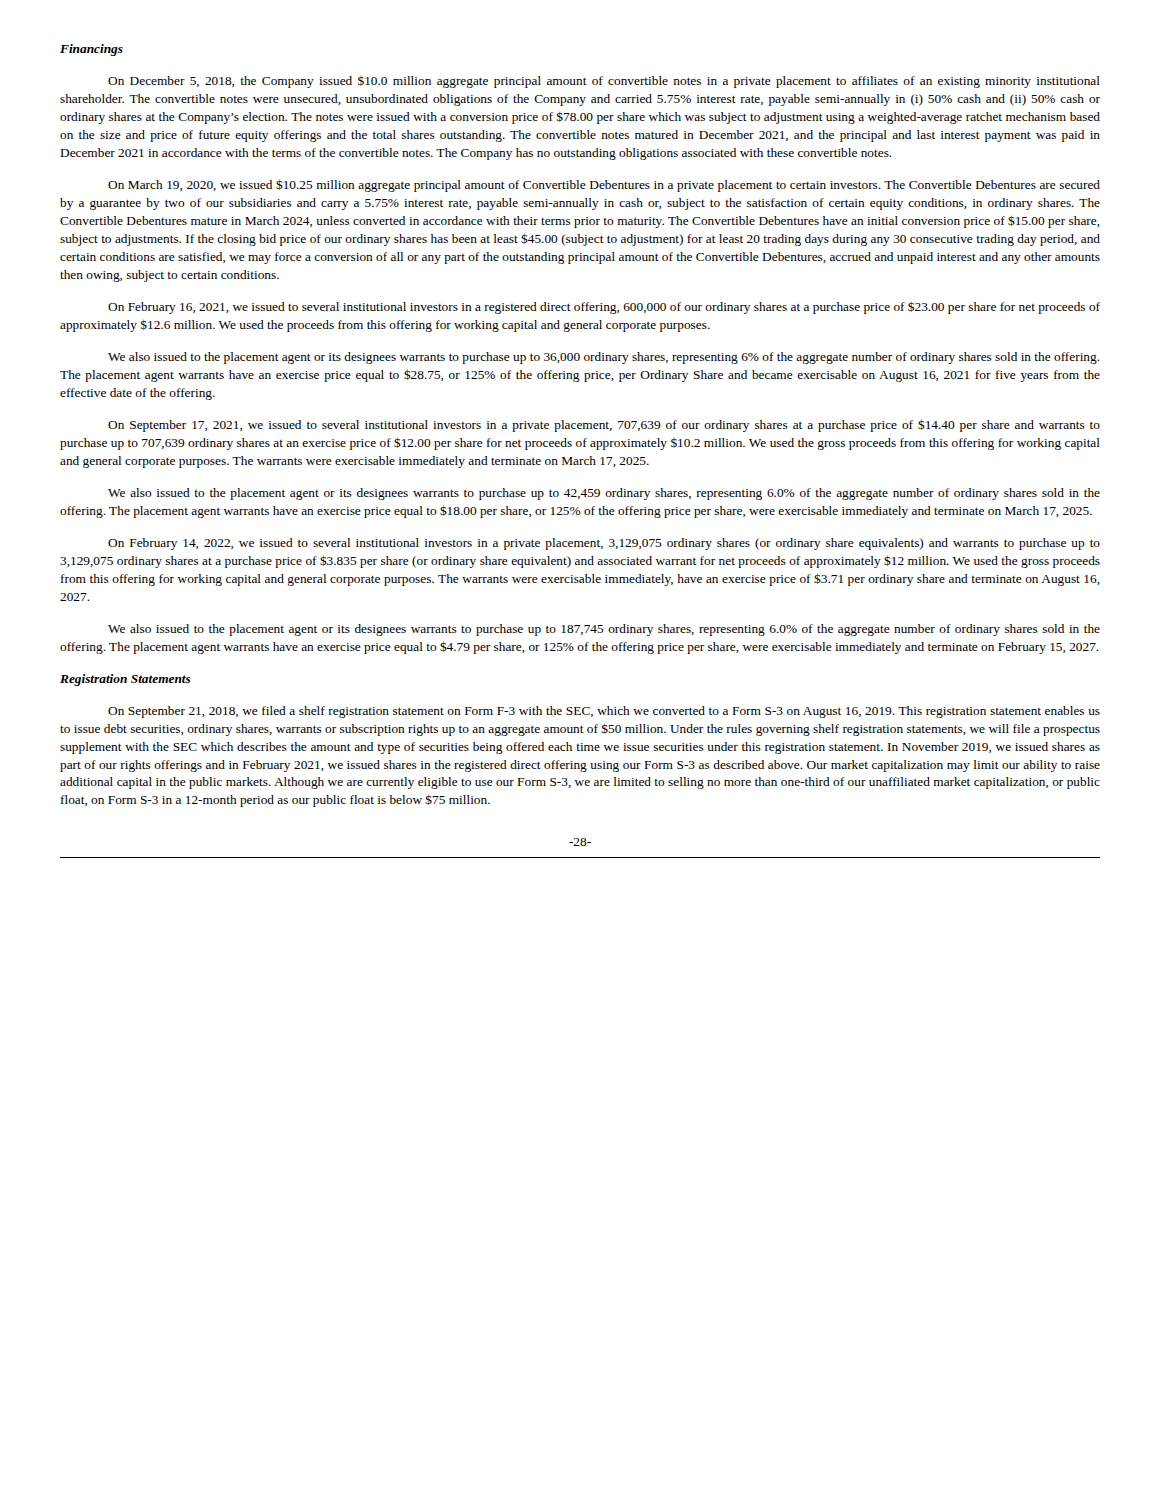Financings
On December 5, 2018, the Company issued $10.0 million aggregate principal amount of convertible notes in a private placement to affiliates of an existing minority institutional shareholder. The convertible notes were unsecured, unsubordinated obligations of the Company and carried 5.75% interest rate, payable semi-annually in (i) 50% cash and (ii) 50% cash or ordinary shares at the Company’s election. The notes were issued with a conversion price of $78.00 per share which was subject to adjustment using a weighted-average ratchet mechanism based on the size and price of future equity offerings and the total shares outstanding. The convertible notes matured in December 2021, and the principal and last interest payment was paid in December 2021 in accordance with the terms of the convertible notes. The Company has no outstanding obligations associated with these convertible notes.
On March 19, 2020, we issued $10.25 million aggregate principal amount of Convertible Debentures in a private placement to certain investors. The Convertible Debentures are secured by a guarantee by two of our subsidiaries and carry a 5.75% interest rate, payable semi-annually in cash or, subject to the satisfaction of certain equity conditions, in ordinary shares. The Convertible Debentures mature in March 2024, unless converted in accordance with their terms prior to maturity. The Convertible Debentures have an initial conversion price of $15.00 per share, subject to adjustments. If the closing bid price of our ordinary shares has been at least $45.00 (subject to adjustment) for at least 20 trading days during any 30 consecutive trading day period, and certain conditions are satisfied, we may force a conversion of all or any part of the outstanding principal amount of the Convertible Debentures, accrued and unpaid interest and any other amounts then owing, subject to certain conditions.
On February 16, 2021, we issued to several institutional investors in a registered direct offering, 600,000 of our ordinary shares at a purchase price of $23.00 per share for net proceeds of approximately $12.6 million. We used the proceeds from this offering for working capital and general corporate purposes.
We also issued to the placement agent or its designees warrants to purchase up to 36,000 ordinary shares, representing 6% of the aggregate number of ordinary shares sold in the offering. The placement agent warrants have an exercise price equal to $28.75, or 125% of the offering price, per Ordinary Share and became exercisable on August 16, 2021 for five years from the effective date of the offering.
On September 17, 2021, we issued to several institutional investors in a private placement, 707,639 of our ordinary shares at a purchase price of $14.40 per share and warrants to purchase up to 707,639 ordinary shares at an exercise price of $12.00 per share for net proceeds of approximately $10.2 million. We used the gross proceeds from this offering for working capital and general corporate purposes. The warrants were exercisable immediately and terminate on March 17, 2025.
We also issued to the placement agent or its designees warrants to purchase up to 42,459 ordinary shares, representing 6.0% of the aggregate number of ordinary shares sold in the offering. The placement agent warrants have an exercise price equal to $18.00 per share, or 125% of the offering price per share, were exercisable immediately and terminate on March 17, 2025.
On February 14, 2022, we issued to several institutional investors in a private placement, 3,129,075 ordinary shares (or ordinary share equivalents) and warrants to purchase up to 3,129,075 ordinary shares at a purchase price of $3.835 per share (or ordinary share equivalent) and associated warrant for net proceeds of approximately $12 million. We used the gross proceeds from this offering for working capital and general corporate purposes. The warrants were exercisable immediately, have an exercise price of $3.71 per ordinary share and terminate on August 16, 2027.
We also issued to the placement agent or its designees warrants to purchase up to 187,745 ordinary shares, representing 6.0% of the aggregate number of ordinary shares sold in the offering. The placement agent warrants have an exercise price equal to $4.79 per share, or 125% of the offering price per share, were exercisable immediately and terminate on February 15, 2027.
Registration Statements
On September 21, 2018, we filed a shelf registration statement on Form F-3 with the SEC, which we converted to a Form S-3 on August 16, 2019. This registration statement enables us to issue debt securities, ordinary shares, warrants or subscription rights up to an aggregate amount of $50 million. Under the rules governing shelf registration statements, we will file a prospectus supplement with the SEC which describes the amount and type of securities being offered each time we issue securities under this registration statement. In November 2019, we issued shares as part of our rights offerings and in February 2021, we issued shares in the registered direct offering using our Form S-3 as described above. Our market capitalization may limit our ability to raise additional capital in the public markets. Although we are currently eligible to use our Form S-3, we are limited to selling no more than one-third of our unaffiliated market capitalization, or public float, on Form S-3 in a 12-month period as our public float is below $75 million.
-28-